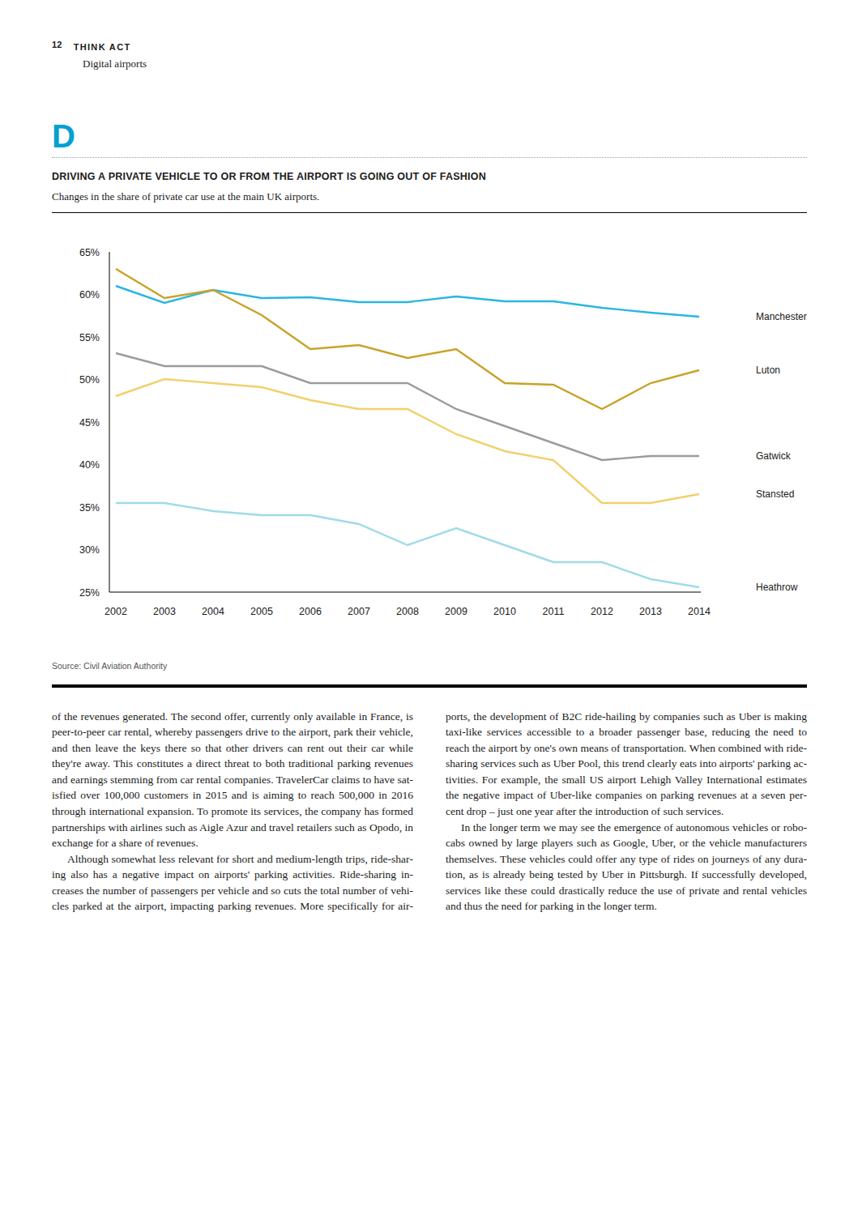12 THINK ACT
Digital airports
D
DRIVING A PRIVATE VEHICLE TO OR FROM THE AIRPORT IS GOING OUT OF FASHION
Changes in the share of private car use at the main UK airports.
65% 60% 55% 50% 45% 40% 35% 30% 25% 2002 2003 2004 2005 2006 2007 2008 2009 2010 2011 2012 2013 2014 Manchester Luton Gatwick Stansted Heathrow
Source: Civil Aviation Authority
of the revenues generated. The second offer, currently only available in France, is peer-to-peer car rental, whereby passengers drive to the airport, park their vehicle, and then leave the keys there so that other drivers can rent out their car while they're away. This constitutes a direct threat to both traditional parking revenues and earnings stemming from car rental companies. TravelerCar claims to have satisfied over 100,000 customers in 2015 and is aiming to reach 500,000 in 2016 through international expansion. To promote its services, the company has formed partnerships with airlines such as Aigle Azur and travel retailers such as Opodo, in exchange for a share of revenues.
Although somewhat less relevant for short and medium-length trips, ride-sharing also has a negative impact on airports' parking activities. Ride-sharing increases the number of passengers per vehicle and so cuts the total number of vehicles parked at the airport, impacting parking revenues. More specifically for airports, the development of B2C ride-hailing by companies such as Uber is making taxi-like services accessible to a broader passenger base, reducing the need to reach the airport by one's own means of transportation. When combined with ride-sharing services such as Uber Pool, this trend clearly eats into airports' parking activities. For example, the small US airport Lehigh Valley International estimates the negative impact of Uber-like companies on parking revenues at a seven percent drop – just one year after the introduction of such services.
In the longer term we may see the emergence of autonomous vehicles or robocabs owned by large players such as Google, Uber, or the vehicle manufacturers themselves. These vehicles could offer any type of rides on journeys of any duration, as is already being tested by Uber in Pittsburgh. If successfully developed, services like these could drastically reduce the use of private and rental vehicles and thus the need for parking in the longer term.